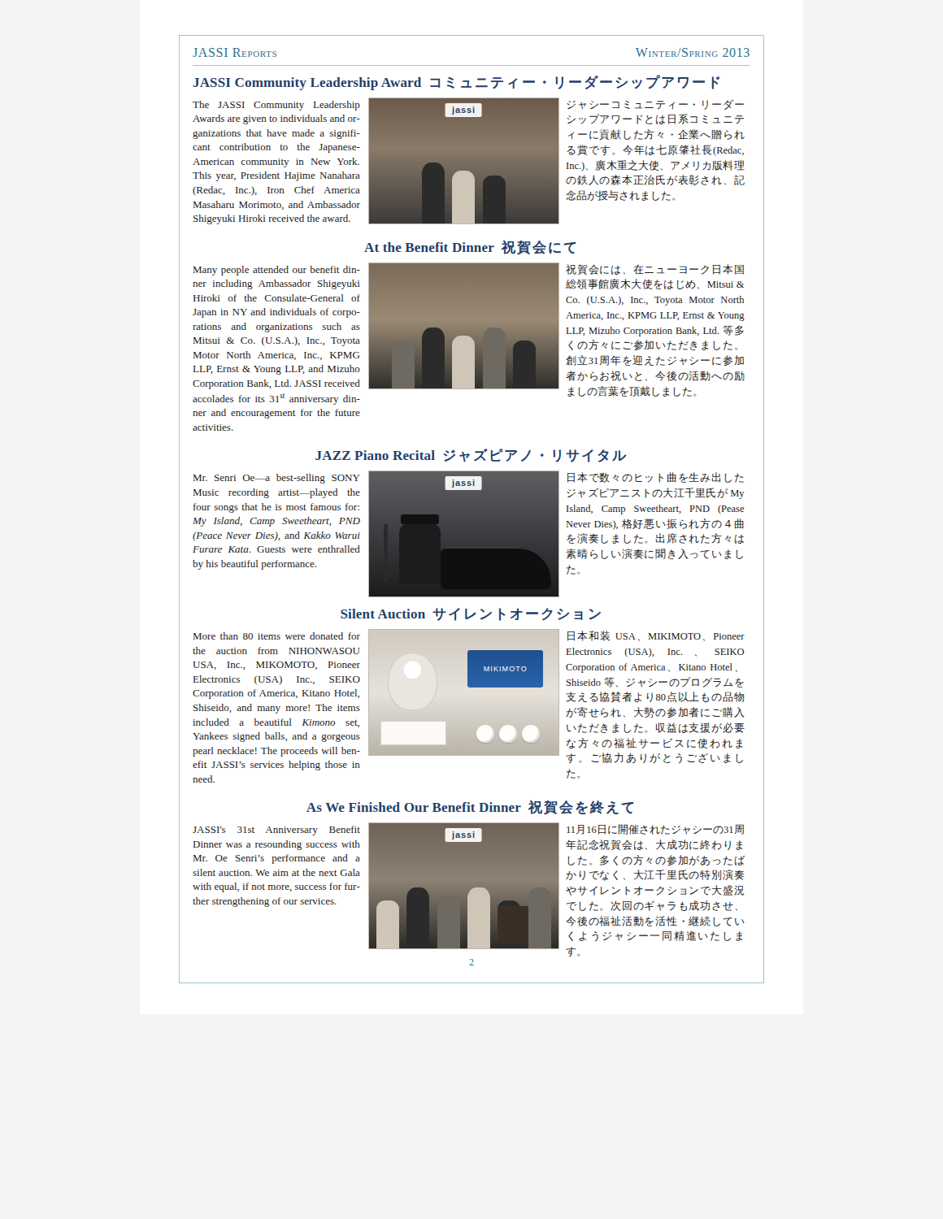JASSI Reports
Winter/Spring 2013
JASSI Community Leadership Award コミュニティー・リーダーシップアワード
The JASSI Community Leadership Awards are given to individuals and organizations that have made a significant contribution to the Japanese-American community in New York. This year, President Hajime Nanahara (Redac, Inc.), Iron Chef America Masaharu Morimoto, and Ambassador Shigeyuki Hiroki received the award.
jassi
ジャシーコミュニティー・リーダーシップアワードとは日系コミュニティーに貢献した方々・企業へ贈られる賞です。今年は七原肇社長(Redac, Inc.)、廣木重之大使、アメリカ版料理の鉄人の森本正治氏が表彰され、記念品が授与されました。
At the Benefit Dinner 祝賀会にて
Many people attended our benefit dinner including Ambassador Shigeyuki Hiroki of the Consulate-General of Japan in NY and individuals of corporations and organizations such as Mitsui & Co. (U.S.A.), Inc., Toyota Motor North America, Inc., KPMG LLP, Ernst & Young LLP, and Mizuho Corporation Bank, Ltd. JASSI received accolades for its 31st anniversary dinner and encouragement for the future activities.
祝賀会には、在ニューヨーク日本国総領事館廣木大使をはじめ、Mitsui & Co. (U.S.A.), Inc., Toyota Motor North America, Inc., KPMG LLP, Ernst & Young LLP, Mizuho Corporation Bank, Ltd. 等多くの方々にご参加いただきました。創立31周年を迎えたジャシーに参加者からお祝いと、今後の活動への励ましの言葉を頂戴しました。
JAZZ Piano Recital ジャズピアノ・リサイタル
Mr. Senri Oe—a best-selling SONY Music recording artist—played the four songs that he is most famous for: My Island, Camp Sweetheart, PND (Peace Never Dies), and Kakko Warui Furare Kata. Guests were enthralled by his beautiful performance.
jassi
日本で数々のヒット曲を生み出したジャズピアニストの大江千里氏が My Island, Camp Sweetheart, PND (Pease Never Dies), 格好悪い振られ方の４曲を演奏しました。出席された方々は素晴らしい演奏に聞き入っていました。
Silent Auction サイレントオークション
More than 80 items were donated for the auction from NIHONWASOU USA, Inc., MIKOMOTO, Pioneer Electronics (USA) Inc., SEIKO Corporation of America, Kitano Hotel, Shiseido, and many more! The items included a beautiful Kimono set, Yankees signed balls, and a gorgeous pearl necklace! The proceeds will benefit JASSI’s services helping those in need.
MIKIMOTO
日本和装 USA、MIKIMOTO、Pioneer Electronics (USA), Inc.、SEIKO Corporation of America、Kitano Hotel、Shiseido 等、ジャシーのプログラムを支える協賛者より80点以上もの品物が寄せられ、大勢の参加者にご購入いただきました。収益は支援が必要な方々の福祉サービスに使われます。ご協力ありがとうございました。
As We Finished Our Benefit Dinner 祝賀会を終えて
JASSI's 31st Anniversary Benefit Dinner was a resounding success with Mr. Oe Senri’s performance and a silent auction. We aim at the next Gala with equal, if not more, success for further strengthening of our services.
jassi
11月16日に開催されたジャシーの31周年記念祝賀会は、大成功に終わりました。多くの方々の参加があったばかりでなく、大江千里氏の特別演奏やサイレントオークションで大盛況でした。次回のギャラも成功させ、今後の福祉活動を活性・継続していくようジャシー一同精進いたします。
2